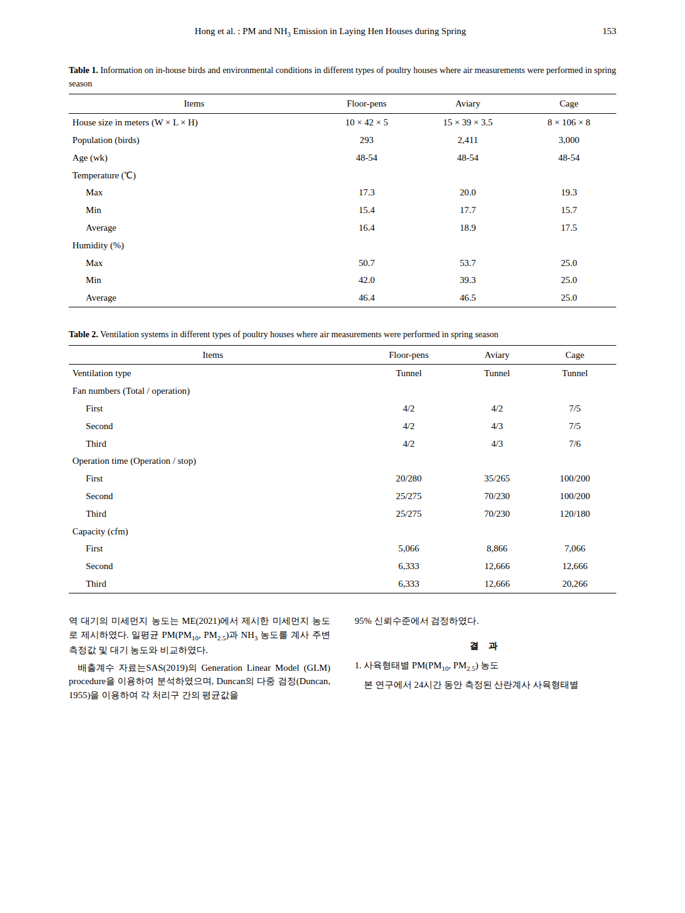Hong et al. : PM and NH3 Emission in Laying Hen Houses during Spring
153
Table 1. Information on in-house birds and environmental conditions in different types of poultry houses where air measurements were performed in spring season
| Items | Floor-pens | Aviary | Cage |
| --- | --- | --- | --- |
| House size in meters (W × L × H) | 10 × 42 × 5 | 15 × 39 × 3.5 | 8 × 106 × 8 |
| Population (birds) | 293 | 2,411 | 3,000 |
| Age (wk) | 48-54 | 48-54 | 48-54 |
| Temperature (℃) | | | |
| Max | 17.3 | 20.0 | 19.3 |
| Min | 15.4 | 17.7 | 15.7 |
| Average | 16.4 | 18.9 | 17.5 |
| Humidity (%) | | | |
| Max | 50.7 | 53.7 | 25.0 |
| Min | 42.0 | 39.3 | 25.0 |
| Average | 46.4 | 46.5 | 25.0 |
Table 2. Ventilation systems in different types of poultry houses where air measurements were performed in spring season
| Items | Floor-pens | Aviary | Cage |
| --- | --- | --- | --- |
| Ventilation type | Tunnel | Tunnel | Tunnel |
| Fan numbers (Total / operation) | | | |
| First | 4/2 | 4/2 | 7/5 |
| Second | 4/2 | 4/3 | 7/5 |
| Third | 4/2 | 4/3 | 7/6 |
| Operation time (Operation / stop) | | | |
| First | 20/280 | 35/265 | 100/200 |
| Second | 25/275 | 70/230 | 100/200 |
| Third | 25/275 | 70/230 | 120/180 |
| Capacity (cfm) | | | |
| First | 5,066 | 8,866 | 7,066 |
| Second | 6,333 | 12,666 | 12,666 |
| Third | 6,333 | 12,666 | 20,266 |
역 대기의 미세먼지 농도는 ME(2021)에서 제시한 미세먼지 농도로 제시하였다. 일평균 PM(PM10, PM2.5)과 NH3 농도를 계사 주변 측정값 및 대기 농도와 비교하였다.
배출계수 자료는SAS(2019)의 Generation Linear Model (GLM) procedure을 이용하여 분석하였으며, Duncan의 다중 검정(Duncan, 1955)을 이용하여 각 처리구 간의 평균값을
95% 신뢰수준에서 검정하였다.
결 과
1. 사육형태별 PM(PM10, PM2.5) 농도
본 연구에서 24시간 동안 측정된 산란계사 사육형태별